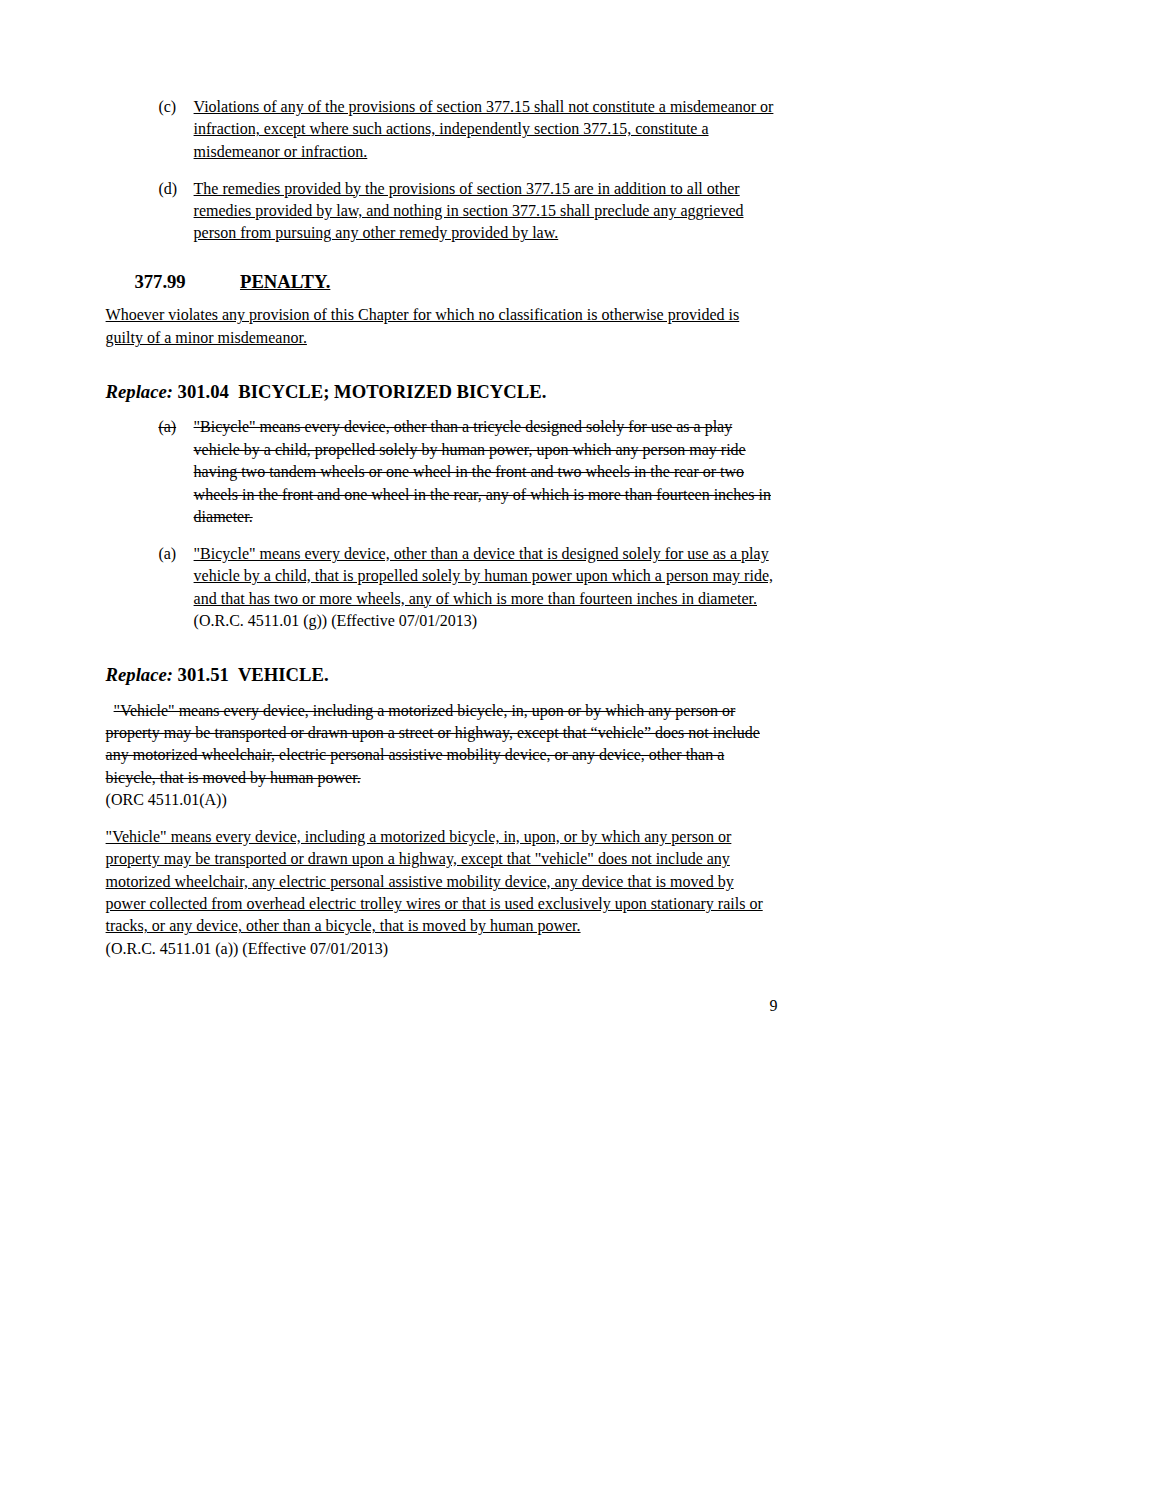(c)
Violations of any of the provisions of section 377.15 shall not constitute a misdemeanor or infraction, except where such actions, independently section 377.15, constitute a misdemeanor or infraction.
(d)
The remedies provided by the provisions of section 377.15 are in addition to all other remedies provided by law, and nothing in section 377.15 shall preclude any aggrieved person from pursuing any other remedy provided by law.
377.99 PENALTY.
Whoever violates any provision of this Chapter for which no classification is otherwise provided is guilty of a minor misdemeanor.
Replace: 301.04 BICYCLE; MOTORIZED BICYCLE.
(a)
"Bicycle" means every device, other than a tricycle designed solely for use as a play vehicle by a child, propelled solely by human power, upon which any person may ride having two tandem wheels or one wheel in the front and two wheels in the rear or two wheels in the front and one wheel in the rear, any of which is more than fourteen inches in diameter.
(a)
"Bicycle" means every device, other than a device that is designed solely for use as a play vehicle by a child, that is propelled solely by human power upon which a person may ride, and that has two or more wheels, any of which is more than fourteen inches in diameter.
(O.R.C. 4511.01 (g)) (Effective 07/01/2013)
Replace: 301.51 VEHICLE.
"Vehicle" means every device, including a motorized bicycle, in, upon or by which any person or property may be transported or drawn upon a street or highway, except that “vehicle” does not include any motorized wheelchair, electric personal assistive mobility device, or any device, other than a bicycle, that is moved by human power.
(ORC 4511.01(A))
"Vehicle" means every device, including a motorized bicycle, in, upon, or by which any person or property may be transported or drawn upon a highway, except that "vehicle" does not include any motorized wheelchair, any electric personal assistive mobility device, any device that is moved by power collected from overhead electric trolley wires or that is used exclusively upon stationary rails or tracks, or any device, other than a bicycle, that is moved by human power.
(O.R.C. 4511.01 (a)) (Effective 07/01/2013)
9